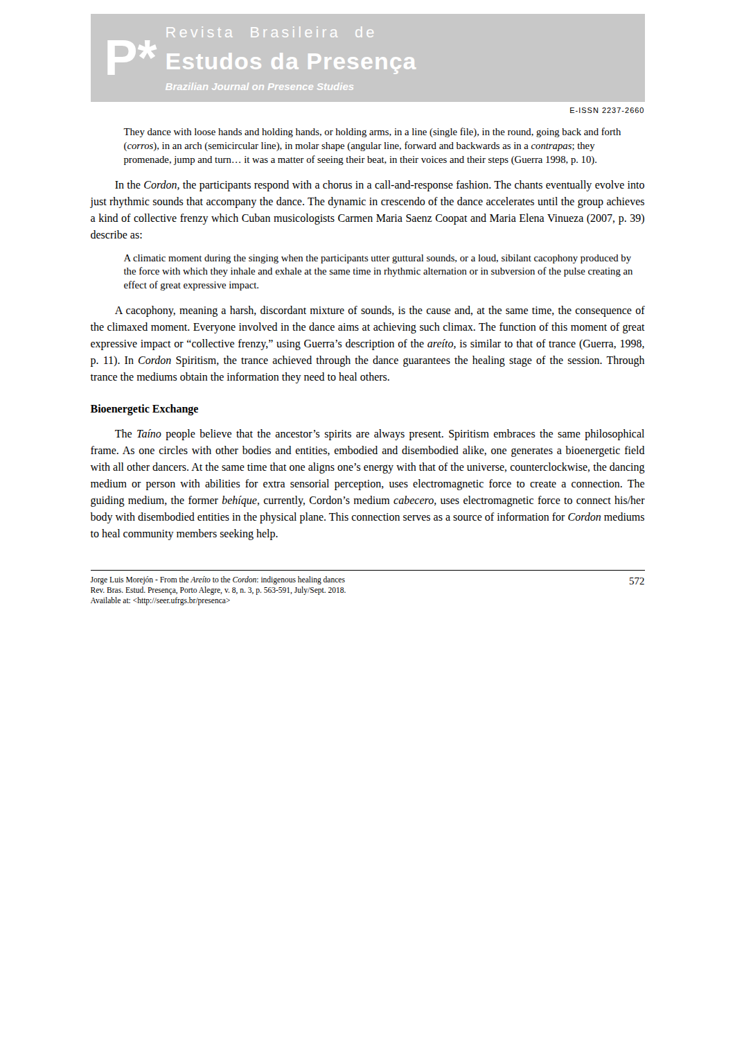P*
Revista Brasileira de
Estudos da Presença
Brazilian Journal on Presence Studies
E-ISSN 2237-2660
They dance with loose hands and holding hands, or holding arms, in a line (single file), in the round, going back and forth (corros), in an arch (semicircular line), in molar shape (angular line, forward and backwards as in a contrapas; they promenade, jump and turn… it was a matter of seeing their beat, in their voices and their steps (Guerra 1998, p. 10).
In the Cordon, the participants respond with a chorus in a call-and-response fashion. The chants eventually evolve into just rhythmic sounds that accompany the dance. The dynamic in crescendo of the dance accelerates until the group achieves a kind of collective frenzy which Cuban musicologists Carmen Maria Saenz Coopat and Maria Elena Vinueza (2007, p. 39) describe as:
A climatic moment during the singing when the participants utter guttural sounds, or a loud, sibilant cacophony produced by the force with which they inhale and exhale at the same time in rhythmic alternation or in subversion of the pulse creating an effect of great expressive impact.
A cacophony, meaning a harsh, discordant mixture of sounds, is the cause and, at the same time, the consequence of the climaxed moment. Everyone involved in the dance aims at achieving such climax. The function of this moment of great expressive impact or “collective frenzy,” using Guerra’s description of the areíto, is similar to that of trance (Guerra, 1998, p. 11). In Cordon Spiritism, the trance achieved through the dance guarantees the healing stage of the session. Through trance the mediums obtain the information they need to heal others.
Bioenergetic Exchange
The Taíno people believe that the ancestor’s spirits are always present. Spiritism embraces the same philosophical frame. As one circles with other bodies and entities, embodied and disembodied alike, one generates a bioenergetic field with all other dancers. At the same time that one aligns one’s energy with that of the universe, counterclockwise, the dancing medium or person with abilities for extra sensorial perception, uses electromagnetic force to create a connection. The guiding medium, the former behíque, currently, Cordon’s medium cabecero, uses electromagnetic force to connect his/her body with disembodied entities in the physical plane. This connection serves as a source of information for Cordon mediums to heal community members seeking help.
Jorge Luis Morejón - From the Areíto to the Cordon: indigenous healing dances
Rev. Bras. Estud. Presença, Porto Alegre, v. 8, n. 3, p. 563-591, July/Sept. 2018.
Available at: <http://seer.ufrgs.br/presenca>
572